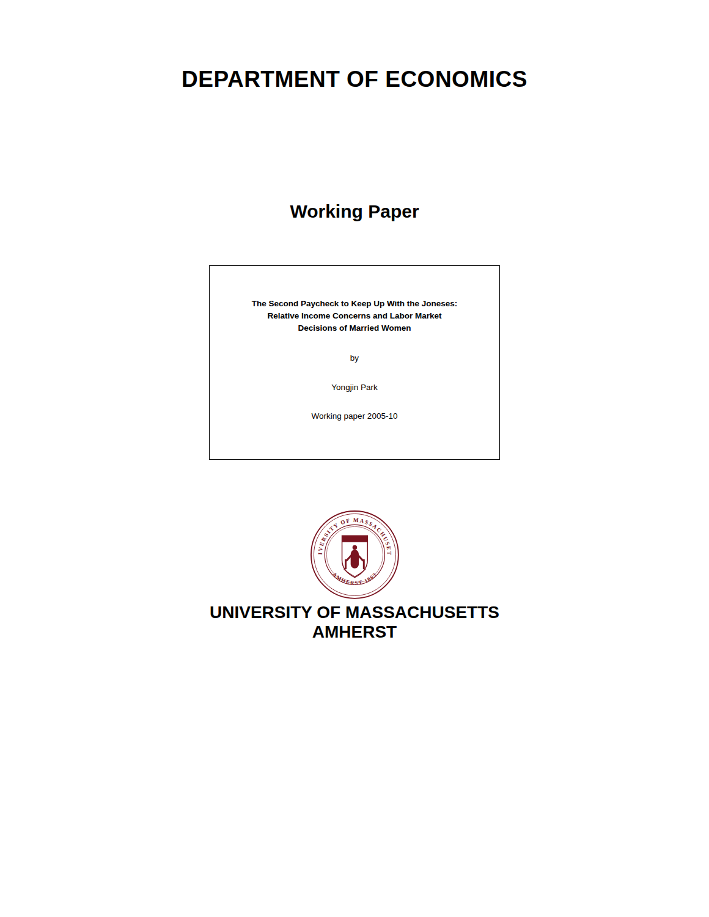DEPARTMENT OF ECONOMICS
Working Paper
The Second Paycheck to Keep Up With the Joneses:
Relative Income Concerns and Labor Market
Decisions of Married Women
by
Yongjin Park
Working paper 2005-10
UNIVERSITY OF MASSACHUSETTS AMHERST 1863
UNIVERSITY OF MASSACHUSETTS
AMHERST